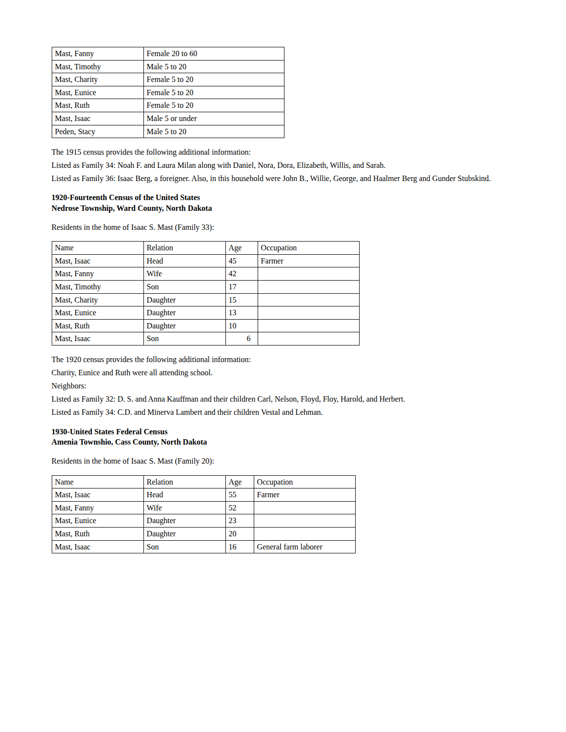| Mast, Fanny | Female 20 to 60 |
| Mast, Timothy | Male 5 to 20 |
| Mast, Charity | Female 5 to 20 |
| Mast, Eunice | Female 5 to 20 |
| Mast, Ruth | Female 5 to 20 |
| Mast, Isaac | Male 5 or under |
| Peden, Stacy | Male 5 to 20 |
The 1915 census provides the following additional information:
Listed as Family 34: Noah F. and Laura Milan along with Daniel, Nora, Dora, Elizabeth, Willis, and Sarah.
Listed as Family 36: Isaac Berg, a foreigner. Also, in this household were John B., Willie, George, and Haalmer Berg and Gunder Stubskind.
1920-Fourteenth Census of the United States
Nedrose Township, Ward County, North Dakota
Residents in the home of Isaac S. Mast (Family 33):
| Name | Relation | Age | Occupation |
| Mast, Isaac | Head | 45 | Farmer |
| Mast, Fanny | Wife | 42 | |
| Mast, Timothy | Son | 17 | |
| Mast, Charity | Daughter | 15 | |
| Mast, Eunice | Daughter | 13 | |
| Mast, Ruth | Daughter | 10 | |
| Mast, Isaac | Son | 6 | |
The 1920 census provides the following additional information:
Charity, Eunice and Ruth were all attending school.
Neighbors:
Listed as Family 32: D. S. and Anna Kauffman and their children Carl, Nelson, Floyd, Floy, Harold, and Herbert.
Listed as Family 34: C.D. and Minerva Lambert and their children Vestal and Lehman.
1930-United States Federal Census
Amenia Townshio, Cass County, North Dakota
Residents in the home of Isaac S. Mast (Family 20):
| Name | Relation | Age | Occupation |
| Mast, Isaac | Head | 55 | Farmer |
| Mast, Fanny | Wife | 52 | |
| Mast, Eunice | Daughter | 23 | |
| Mast, Ruth | Daughter | 20 | |
| Mast, Isaac | Son | 16 | General farm laborer |